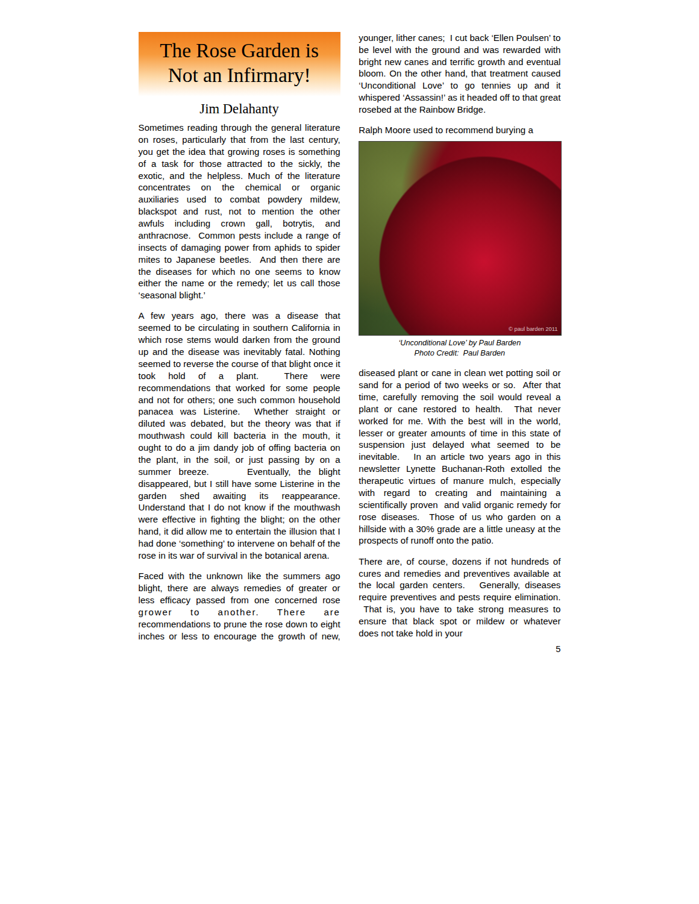The Rose Garden is
Not an Infirmary!
Jim Delahanty
Sometimes reading through the general literature on roses, particularly that from the last century, you get the idea that growing roses is something of a task for those attracted to the sickly, the exotic, and the helpless. Much of the literature concentrates on the chemical or organic auxiliaries used to combat powdery mildew, blackspot and rust, not to mention the other awfuls including crown gall, botrytis, and anthracnose. Common pests include a range of insects of damaging power from aphids to spider mites to Japanese beetles. And then there are the diseases for which no one seems to know either the name or the remedy; let us call those ‘seasonal blight.’
A few years ago, there was a disease that seemed to be circulating in southern California in which rose stems would darken from the ground up and the disease was inevitably fatal. Nothing seemed to reverse the course of that blight once it took hold of a plant. There were recommendations that worked for some people and not for others; one such common house­hold panacea was Listerine. Whether straight or diluted was debated, but the theory was that if mouthwash could kill bacteria in the mouth, it ought to do a jim dandy job of offing bacteria on the plant, in the soil, or just passing by on a summer breeze. Eventually, the blight disappeared, but I still have some Listerine in the garden shed awaiting its reappearance. Understand that I do not know if the mouthwash were effective in fighting the blight; on the other hand, it did allow me to entertain the illusion that I had done ‘something’ to inter­vene on behalf of the rose in its war of survival in the botanical arena.
Faced with the unknown like the summers ago blight, there are always remedies of greater or less efficacy passed from one concerned rose grower to another. There are recommendations to prune the rose down to eight inches or less to encourage the growth of new, younger, lither canes; I cut back ‘Ellen Poulsen’ to be level with the ground and was rewarded with bright new canes and terrific growth and eventual bloom. On the other hand, that treatment caused ‘Unconditional Love’ to go tennies up and it whispered ‘Assassin!’ as it headed off to that great rosebed at the Rainbow Bridge.
Ralph Moore used to recommend burying a
‘Unconditional Love’ by Paul Barden
Photo Credit: Paul Barden
diseased plant or cane in clean wet potting soil or sand for a period of two weeks or so. After that time, carefully removing the soil would reveal a plant or cane restored to health. That never worked for me. With the best will in the world, lesser or greater amounts of time in this state of suspension just delayed what seemed to be inevitable. In an article two years ago in this newsletter Lynette Buchanan-Roth extolled the therapeutic virtues of manure mulch, especially with regard to creating and maintain­ing a scientifically proven and valid organic remedy for rose diseases. Those of us who garden on a hillside with a 30% grade are a little uneasy at the prospects of runoff onto the patio.
There are, of course, dozens if not hundreds of cures and remedies and preventives available at the local garden centers. Generally, diseases require preventives and pests require elimination. That is, you have to take strong measures to ensure that black spot or mildew or whatever does not take hold in your
5